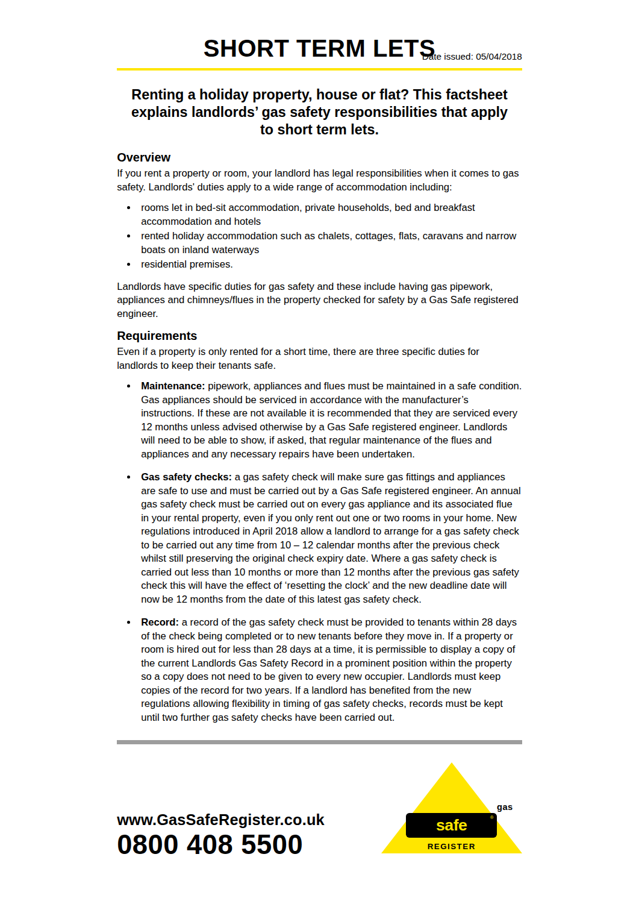SHORT TERM LETS
Date issued: 05/04/2018
Renting a holiday property, house or flat? This factsheet explains landlords’ gas safety responsibilities that apply to short term lets.
Overview
If you rent a property or room, your landlord has legal responsibilities when it comes to gas safety. Landlords' duties apply to a wide range of accommodation including:
rooms let in bed-sit accommodation, private households, bed and breakfast accommodation and hotels
rented holiday accommodation such as chalets, cottages, flats, caravans and narrow boats on inland waterways
residential premises.
Landlords have specific duties for gas safety and these include having gas pipework, appliances and chimneys/flues in the property checked for safety by a Gas Safe registered engineer.
Requirements
Even if a property is only rented for a short time, there are three specific duties for landlords to keep their tenants safe.
Maintenance: pipework, appliances and flues must be maintained in a safe condition. Gas appliances should be serviced in accordance with the manufacturer’s instructions. If these are not available it is recommended that they are serviced every 12 months unless advised otherwise by a Gas Safe registered engineer. Landlords will need to be able to show, if asked, that regular maintenance of the flues and appliances and any necessary repairs have been undertaken.
Gas safety checks: a gas safety check will make sure gas fittings and appliances are safe to use and must be carried out by a Gas Safe registered engineer. An annual gas safety check must be carried out on every gas appliance and its associated flue in your rental property, even if you only rent out one or two rooms in your home. New regulations introduced in April 2018 allow a landlord to arrange for a gas safety check to be carried out any time from 10 – 12 calendar months after the previous check whilst still preserving the original check expiry date. Where a gas safety check is carried out less than 10 months or more than 12 months after the previous gas safety check this will have the effect of ‘resetting the clock’ and the new deadline date will now be 12 months from the date of this latest gas safety check.
Record: a record of the gas safety check must be provided to tenants within 28 days of the check being completed or to new tenants before they move in. If a property or room is hired out for less than 28 days at a time, it is permissible to display a copy of the current Landlords Gas Safety Record in a prominent position within the property so a copy does not need to be given to every new occupier. Landlords must keep copies of the record for two years. If a landlord has benefited from the new regulations allowing flexibility in timing of gas safety checks, records must be kept until two further gas safety checks have been carried out.
www.GasSafeRegister.co.uk
0800 408 5500
gas
safe
®
REGISTER